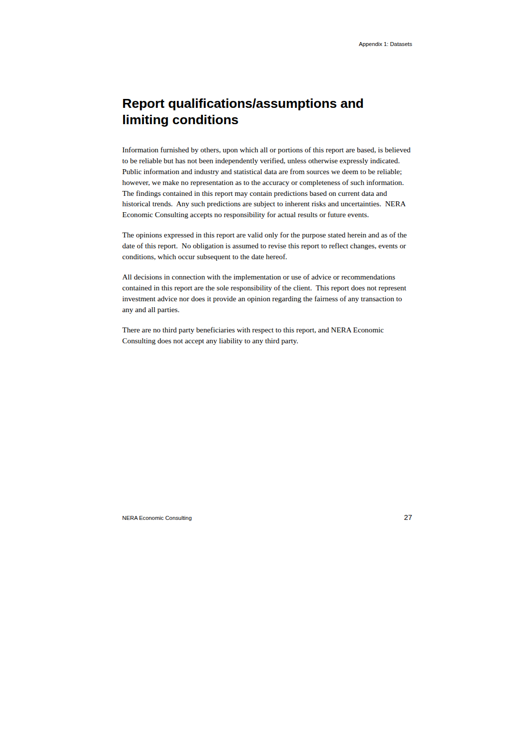Appendix 1: Datasets
Report qualifications/assumptions and limiting conditions
Information furnished by others, upon which all or portions of this report are based, is believed to be reliable but has not been independently verified, unless otherwise expressly indicated. Public information and industry and statistical data are from sources we deem to be reliable; however, we make no representation as to the accuracy or completeness of such information. The findings contained in this report may contain predictions based on current data and historical trends. Any such predictions are subject to inherent risks and uncertainties. NERA Economic Consulting accepts no responsibility for actual results or future events.
The opinions expressed in this report are valid only for the purpose stated herein and as of the date of this report. No obligation is assumed to revise this report to reflect changes, events or conditions, which occur subsequent to the date hereof.
All decisions in connection with the implementation or use of advice or recommendations contained in this report are the sole responsibility of the client. This report does not represent investment advice nor does it provide an opinion regarding the fairness of any transaction to any and all parties.
There are no third party beneficiaries with respect to this report, and NERA Economic Consulting does not accept any liability to any third party.
NERA Economic Consulting 27